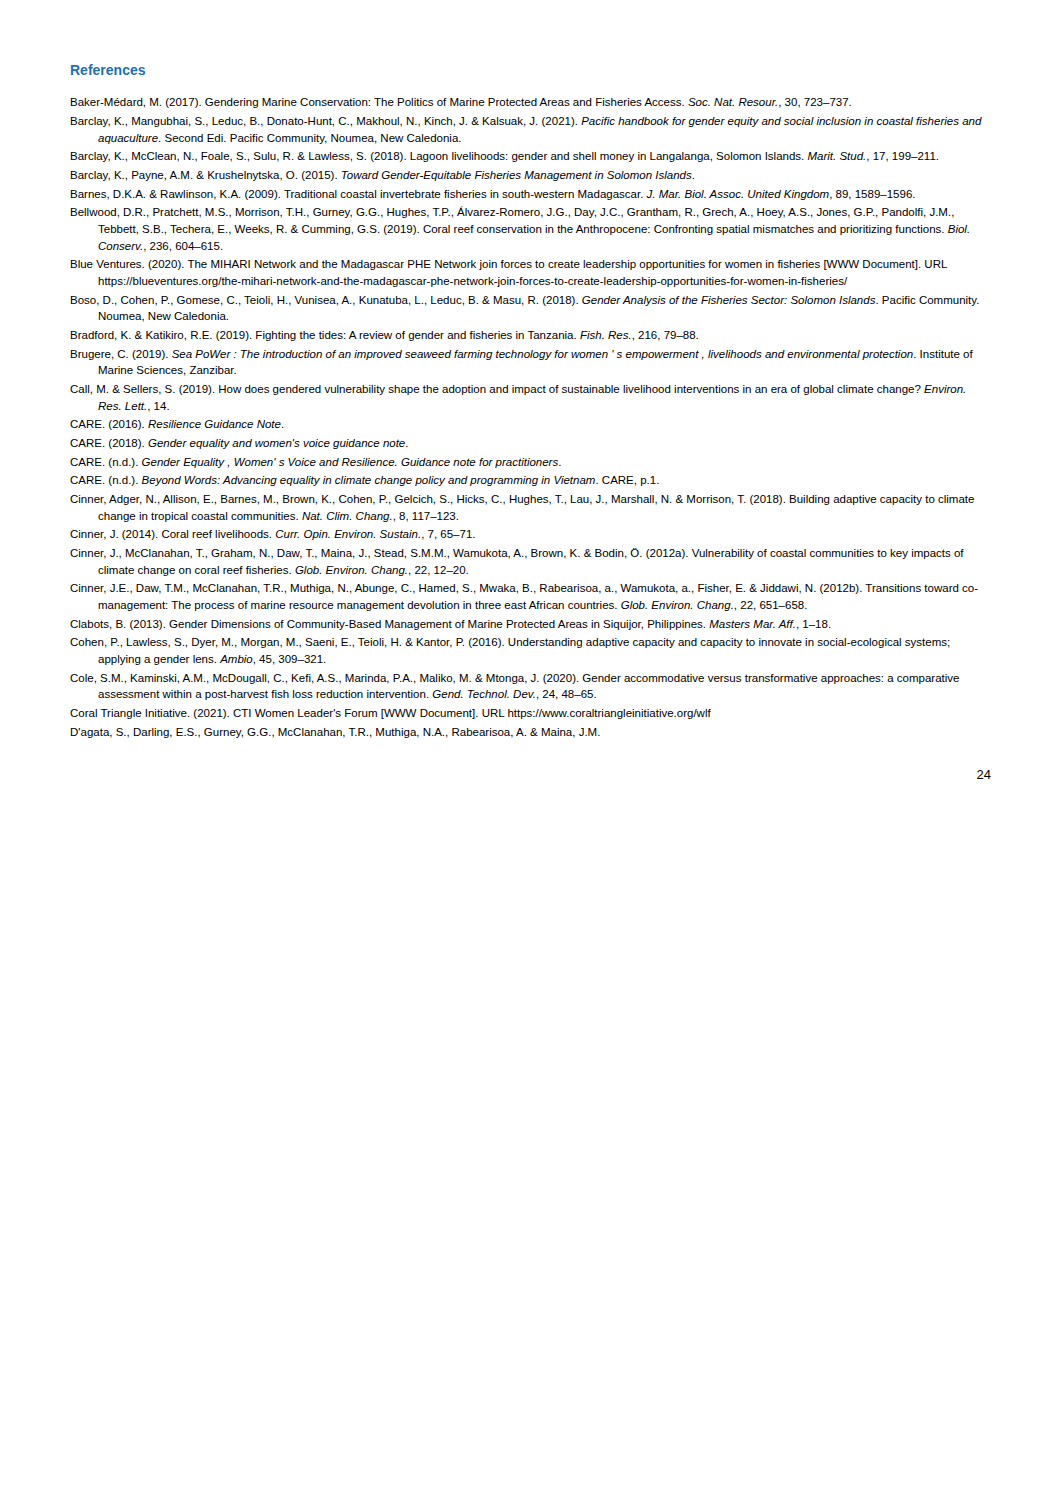References
Baker-Médard, M. (2017). Gendering Marine Conservation: The Politics of Marine Protected Areas and Fisheries Access. Soc. Nat. Resour., 30, 723–737.
Barclay, K., Mangubhai, S., Leduc, B., Donato-Hunt, C., Makhoul, N., Kinch, J. & Kalsuak, J. (2021). Pacific handbook for gender equity and social inclusion in coastal fisheries and aquaculture. Second Edi. Pacific Community, Noumea, New Caledonia.
Barclay, K., McClean, N., Foale, S., Sulu, R. & Lawless, S. (2018). Lagoon livelihoods: gender and shell money in Langalanga, Solomon Islands. Marit. Stud., 17, 199–211.
Barclay, K., Payne, A.M. & Krushelnytska, O. (2015). Toward Gender-Equitable Fisheries Management in Solomon Islands.
Barnes, D.K.A. & Rawlinson, K.A. (2009). Traditional coastal invertebrate fisheries in south-western Madagascar. J. Mar. Biol. Assoc. United Kingdom, 89, 1589–1596.
Bellwood, D.R., Pratchett, M.S., Morrison, T.H., Gurney, G.G., Hughes, T.P., Álvarez-Romero, J.G., Day, J.C., Grantham, R., Grech, A., Hoey, A.S., Jones, G.P., Pandolfi, J.M., Tebbett, S.B., Techera, E., Weeks, R. & Cumming, G.S. (2019). Coral reef conservation in the Anthropocene: Confronting spatial mismatches and prioritizing functions. Biol. Conserv., 236, 604–615.
Blue Ventures. (2020). The MIHARI Network and the Madagascar PHE Network join forces to create leadership opportunities for women in fisheries [WWW Document]. URL https://blueventures.org/the-mihari-network-and-the-madagascar-phe-network-join-forces-to-create-leadership-opportunities-for-women-in-fisheries/
Boso, D., Cohen, P., Gomese, C., Teioli, H., Vunisea, A., Kunatuba, L., Leduc, B. & Masu, R. (2018). Gender Analysis of the Fisheries Sector: Solomon Islands. Pacific Community. Noumea, New Caledonia.
Bradford, K. & Katikiro, R.E. (2019). Fighting the tides: A review of gender and fisheries in Tanzania. Fish. Res., 216, 79–88.
Brugere, C. (2019). Sea PoWer : The introduction of an improved seaweed farming technology for women ' s empowerment , livelihoods and environmental protection. Institute of Marine Sciences, Zanzibar.
Call, M. & Sellers, S. (2019). How does gendered vulnerability shape the adoption and impact of sustainable livelihood interventions in an era of global climate change? Environ. Res. Lett., 14.
CARE. (2016). Resilience Guidance Note.
CARE. (2018). Gender equality and women's voice guidance note.
CARE. (n.d.). Gender Equality , Women' s Voice and Resilience. Guidance note for practitioners.
CARE. (n.d.). Beyond Words: Advancing equality in climate change policy and programming in Vietnam. CARE, p.1.
Cinner, Adger, N., Allison, E., Barnes, M., Brown, K., Cohen, P., Gelcich, S., Hicks, C., Hughes, T., Lau, J., Marshall, N. & Morrison, T. (2018). Building adaptive capacity to climate change in tropical coastal communities. Nat. Clim. Chang., 8, 117–123.
Cinner, J. (2014). Coral reef livelihoods. Curr. Opin. Environ. Sustain., 7, 65–71.
Cinner, J., McClanahan, T., Graham, N., Daw, T., Maina, J., Stead, S.M.M., Wamukota, A., Brown, K. & Bodin, Ö. (2012a). Vulnerability of coastal communities to key impacts of climate change on coral reef fisheries. Glob. Environ. Chang., 22, 12–20.
Cinner, J.E., Daw, T.M., McClanahan, T.R., Muthiga, N., Abunge, C., Hamed, S., Mwaka, B., Rabearisoa, a., Wamukota, a., Fisher, E. & Jiddawi, N. (2012b). Transitions toward co-management: The process of marine resource management devolution in three east African countries. Glob. Environ. Chang., 22, 651–658.
Clabots, B. (2013). Gender Dimensions of Community-Based Management of Marine Protected Areas in Siquijor, Philippines. Masters Mar. Aff., 1–18.
Cohen, P., Lawless, S., Dyer, M., Morgan, M., Saeni, E., Teioli, H. & Kantor, P. (2016). Understanding adaptive capacity and capacity to innovate in social-ecological systems; applying a gender lens. Ambio, 45, 309–321.
Cole, S.M., Kaminski, A.M., McDougall, C., Kefi, A.S., Marinda, P.A., Maliko, M. & Mtonga, J. (2020). Gender accommodative versus transformative approaches: a comparative assessment within a post-harvest fish loss reduction intervention. Gend. Technol. Dev., 24, 48–65.
Coral Triangle Initiative. (2021). CTI Women Leader's Forum [WWW Document]. URL https://www.coraltriangleinitiative.org/wlf
D'agata, S., Darling, E.S., Gurney, G.G., McClanahan, T.R., Muthiga, N.A., Rabearisoa, A. & Maina, J.M.
24